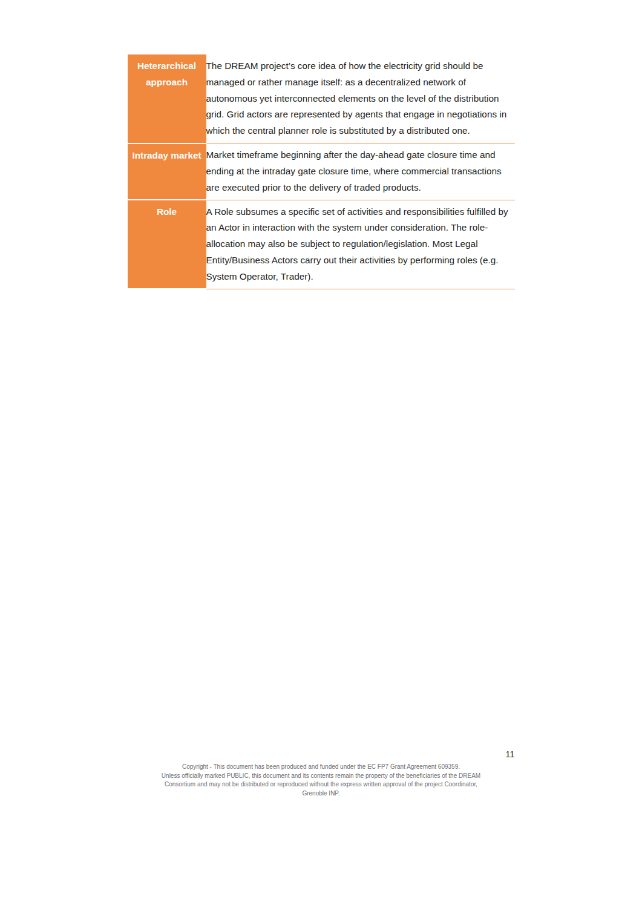| Heterarchical approach | The DREAM project’s core idea of how the electricity grid should be managed or rather manage itself: as a decentralized network of autonomous yet interconnected elements on the level of the distribution grid. Grid actors are represented by agents that engage in negotiations in which the central planner role is substituted by a distributed one. |
| Intraday market | Market timeframe beginning after the day-ahead gate closure time and ending at the intraday gate closure time, where commercial transactions are executed prior to the delivery of traded products. |
| Role | A Role subsumes a specific set of activities and responsibilities fulfilled by an Actor in interaction with the system under consideration. The role-allocation may also be subject to regulation/legislation. Most Legal Entity/Business Actors carry out their activities by performing roles (e.g. System Operator, Trader). |
11
Copyright - This document has been produced and funded under the EC FP7 Grant Agreement 609359.
Unless officially marked PUBLIC, this document and its contents remain the property of the beneficiaries of the DREAM
Consortium and may not be distributed or reproduced without the express written approval of the project Coordinator,
Grenoble INP.